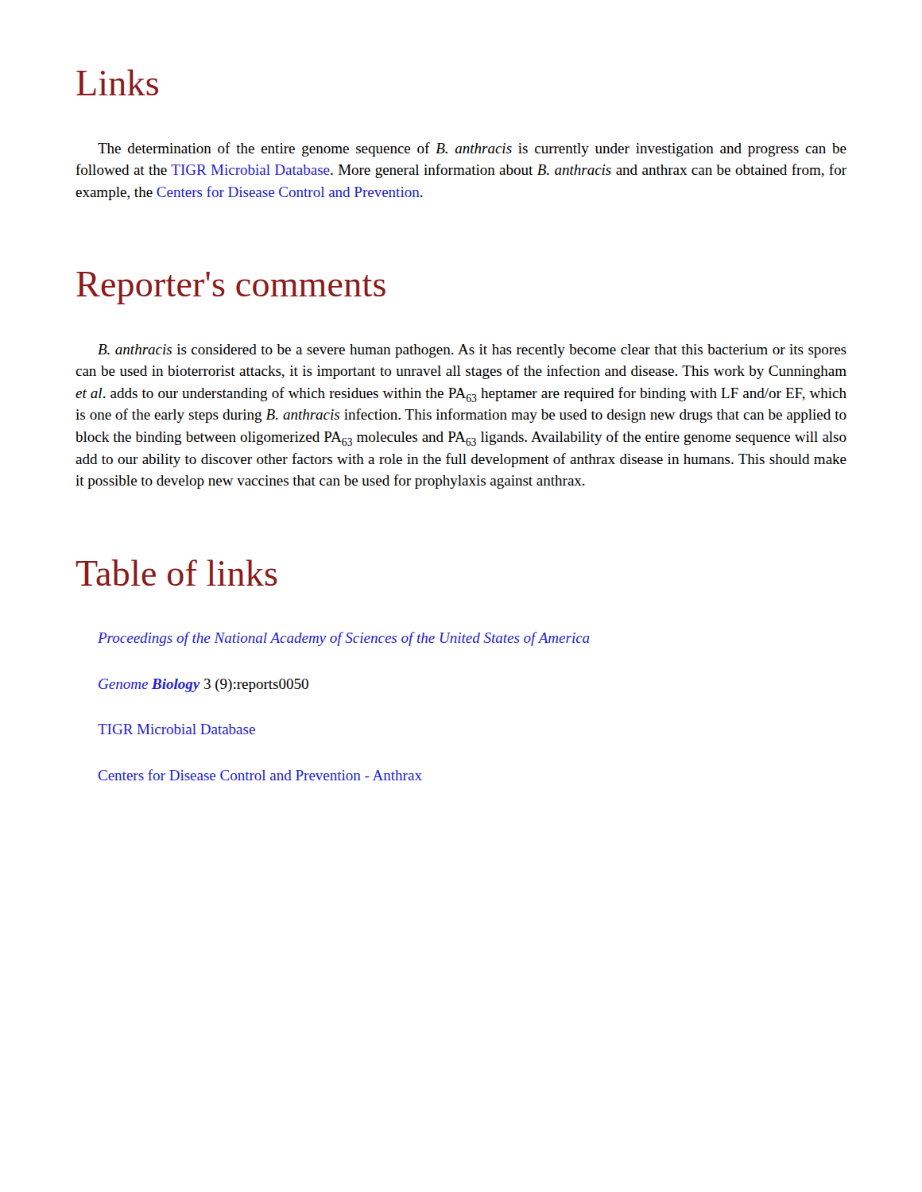Links
The determination of the entire genome sequence of B. anthracis is currently under investigation and progress can be followed at the TIGR Microbial Database. More general information about B. anthracis and anthrax can be obtained from, for example, the Centers for Disease Control and Prevention.
Reporter's comments
B. anthracis is considered to be a severe human pathogen. As it has recently become clear that this bacterium or its spores can be used in bioterrorist attacks, it is important to unravel all stages of the infection and disease. This work by Cunningham et al. adds to our understanding of which residues within the PA63 heptamer are required for binding with LF and/or EF, which is one of the early steps during B. anthracis infection. This information may be used to design new drugs that can be applied to block the binding between oligomerized PA63 molecules and PA63 ligands. Availability of the entire genome sequence will also add to our ability to discover other factors with a role in the full development of anthrax disease in humans. This should make it possible to develop new vaccines that can be used for prophylaxis against anthrax.
Table of links
Proceedings of the National Academy of Sciences of the United States of America
Genome Biology 3 (9):reports0050
TIGR Microbial Database
Centers for Disease Control and Prevention - Anthrax